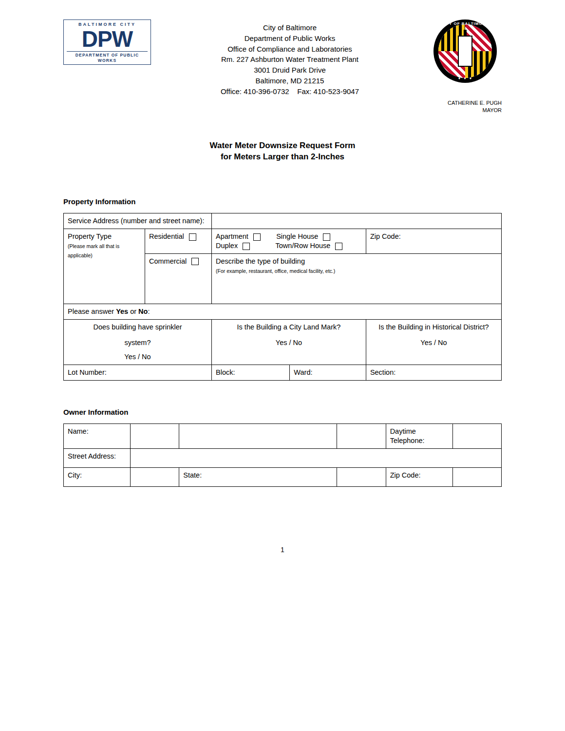BALTIMORE CITY
DPW
DEPARTMENT OF PUBLIC WORKS
City of Baltimore
Department of Public Works
Office of Compliance and Laboratories
Rm. 227 Ashburton Water Treatment Plant
3001 Druid Park Drive
Baltimore, MD 21215
Office: 410-396-0732 Fax: 410-523-9047
CITY OF BALTIMORE
♦ ♦ ♦
CATHERINE E. PUGH
MAYOR
Water Meter Downsize Request Form
for Meters Larger than 2-Inches
Property Information
| Service Address (number and street name): | |
| Property Type (Please mark all that is applicable) | Residential | Apartment Single House Duplex Town/Row House | Zip Code: |
| Commercial | Describe the type of building (For example, restaurant, office, medical facility, etc.) |
| Please answer Yes or No : |
| Does building have sprinkler system? Yes / No | Is the Building a City Land Mark? Yes / No | Is the Building in Historical District? Yes / No |
| Lot Number: | Block: | Ward: | Section: |
Owner Information
| Name: | | | | Daytime Telephone: | |
| Street Address: | |
| City: | | State: | | Zip Code: | |
1